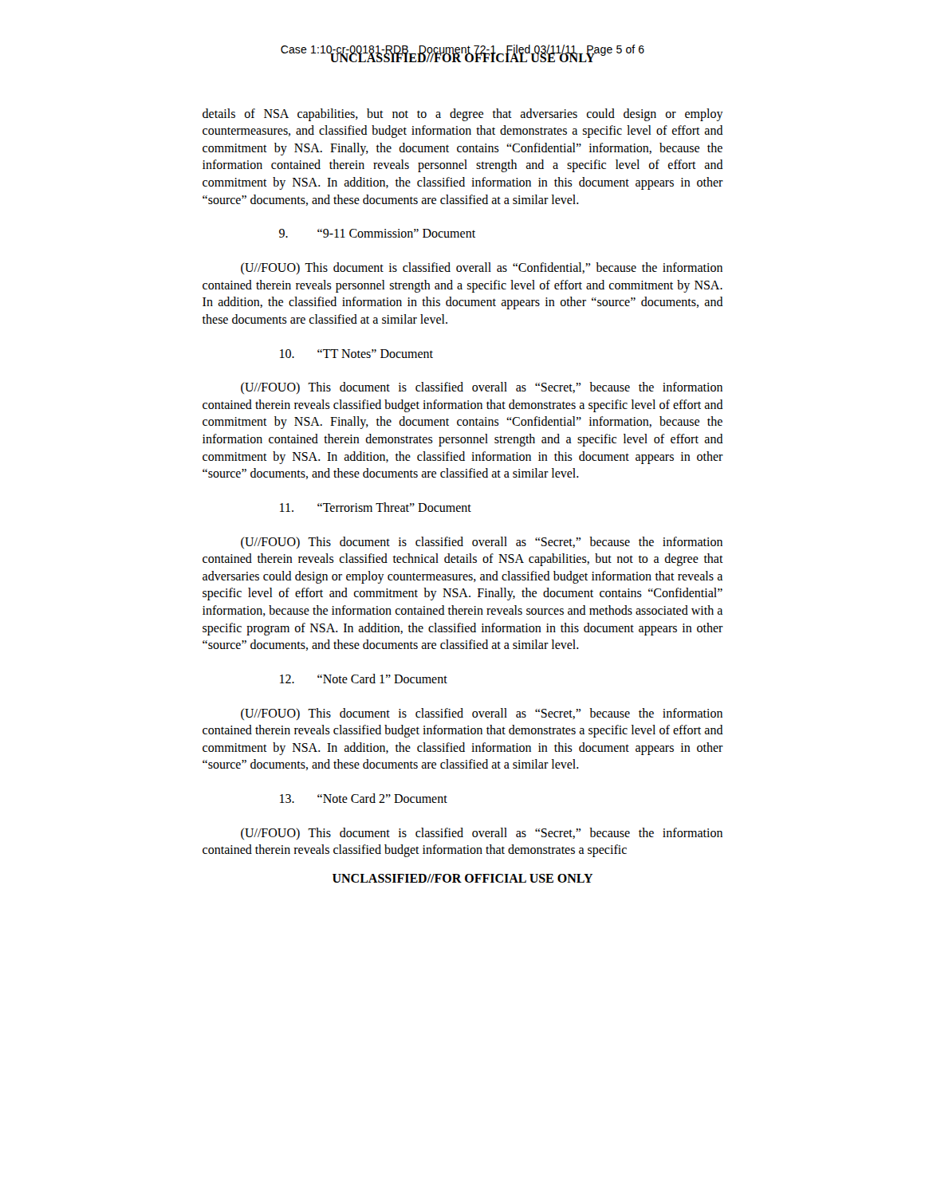Case 1:10-cr-00181-RDB Document 72-1 Filed 03/11/11 Page 5 of 6
UNCLASSIFIED//FOR OFFICIAL USE ONLY
details of NSA capabilities, but not to a degree that adversaries could design or employ countermeasures, and classified budget information that demonstrates a specific level of effort and commitment by NSA. Finally, the document contains “Confidential” information, because the information contained therein reveals personnel strength and a specific level of effort and commitment by NSA. In addition, the classified information in this document appears in other “source” documents, and these documents are classified at a similar level.
9.“9-11 Commission” Document
(U//FOUO) This document is classified overall as “Confidential,” because the information contained therein reveals personnel strength and a specific level of effort and commitment by NSA. In addition, the classified information in this document appears in other “source” documents, and these documents are classified at a similar level.
10.“TT Notes” Document
(U//FOUO) This document is classified overall as “Secret,” because the information contained therein reveals classified budget information that demonstrates a specific level of effort and commitment by NSA. Finally, the document contains “Confidential” information, because the information contained therein demonstrates personnel strength and a specific level of effort and commitment by NSA. In addition, the classified information in this document appears in other “source” documents, and these documents are classified at a similar level.
11.“Terrorism Threat” Document
(U//FOUO) This document is classified overall as “Secret,” because the information contained therein reveals classified technical details of NSA capabilities, but not to a degree that adversaries could design or employ countermeasures, and classified budget information that reveals a specific level of effort and commitment by NSA. Finally, the document contains “Confidential” information, because the information contained therein reveals sources and methods associated with a specific program of NSA. In addition, the classified information in this document appears in other “source” documents, and these documents are classified at a similar level.
12.“Note Card 1” Document
(U//FOUO) This document is classified overall as “Secret,” because the information contained therein reveals classified budget information that demonstrates a specific level of effort and commitment by NSA. In addition, the classified information in this document appears in other “source” documents, and these documents are classified at a similar level.
13.“Note Card 2” Document
(U//FOUO) This document is classified overall as “Secret,” because the information contained therein reveals classified budget information that demonstrates a specific
UNCLASSIFIED//FOR OFFICIAL USE ONLY